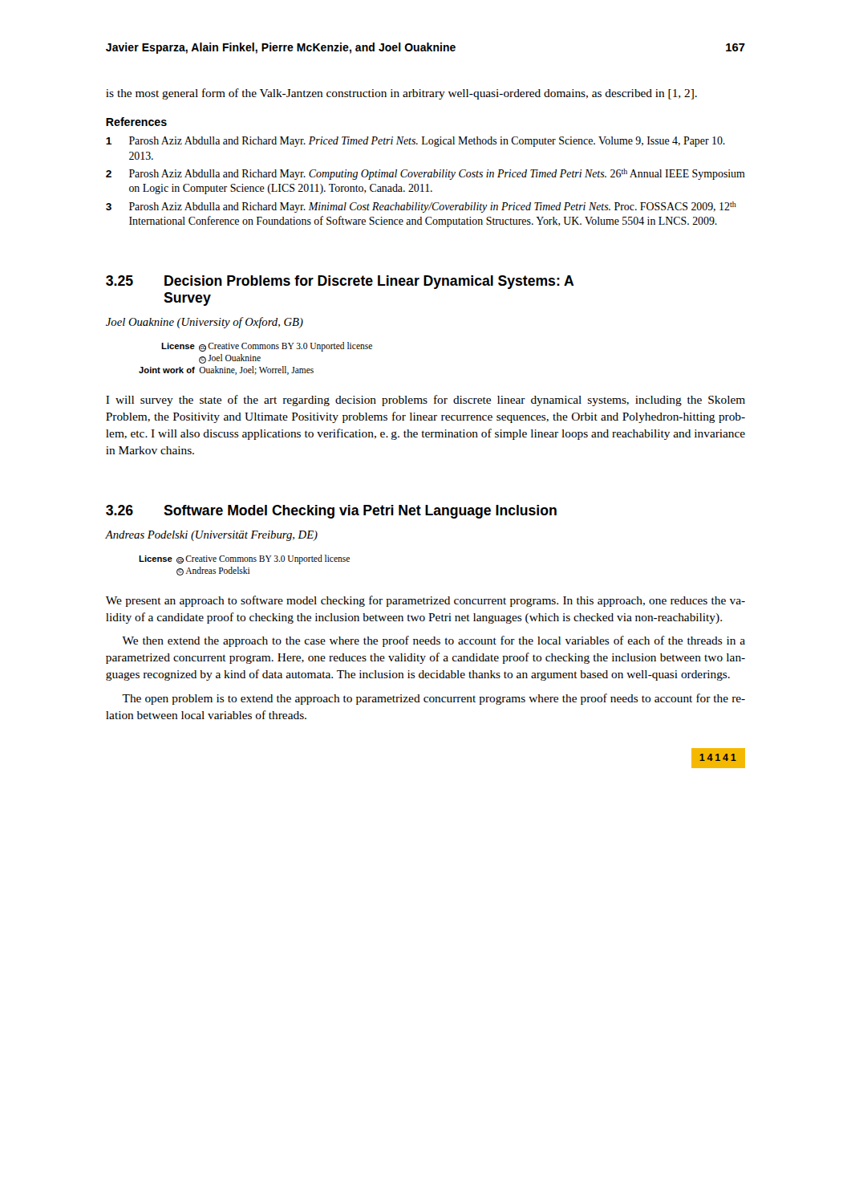Javier Esparza, Alain Finkel, Pierre McKenzie, and Joel Ouaknine 167
is the most general form of the Valk-Jantzen construction in arbitrary well-quasi-ordered domains, as described in [1, 2].
References
1 Parosh Aziz Abdulla and Richard Mayr. Priced Timed Petri Nets. Logical Methods in Computer Science. Volume 9, Issue 4, Paper 10. 2013.
2 Parosh Aziz Abdulla and Richard Mayr. Computing Optimal Coverability Costs in Priced Timed Petri Nets. 26th Annual IEEE Symposium on Logic in Computer Science (LICS 2011). Toronto, Canada. 2011.
3 Parosh Aziz Abdulla and Richard Mayr. Minimal Cost Reachability/Coverability in Priced Timed Petri Nets. Proc. FOSSACS 2009, 12th International Conference on Foundations of Software Science and Computation Structures. York, UK. Volume 5504 in LNCS. 2009.
3.25 Decision Problems for Discrete Linear Dynamical Systems: ASurvey
Joel Ouaknine (University of Oxford, GB)
| License | cc Creative Commons BY 3.0 Unported license |
| | © Joel Ouaknine |
| Joint work of | Ouaknine, Joel; Worrell, James |
I will survey the state of the art regarding decision problems for discrete linear dynamical systems, including the Skolem Problem, the Positivity and Ultimate Positivity problems for linear recurrence sequences, the Orbit and Polyhedron-hitting problem, etc. I will also discuss applications to verification, e. g. the termination of simple linear loops and reachability and invariance in Markov chains.
3.26 Software Model Checking via Petri Net Language Inclusion
Andreas Podelski (Universität Freiburg, DE)
| License | cc Creative Commons BY 3.0 Unported license |
| | © Andreas Podelski |
We present an approach to software model checking for parametrized concurrent programs. In this approach, one reduces the validity of a candidate proof to checking the inclusion between two Petri net languages (which is checked via non-reachability).
We then extend the approach to the case where the proof needs to account for the local variables of each of the threads in a parametrized concurrent program. Here, one reduces the validity of a candidate proof to checking the inclusion between two languages recognized by a kind of data automata. The inclusion is decidable thanks to an argument based on well-quasi orderings.
The open problem is to extend the approach to parametrized concurrent programs where the proof needs to account for the relation between local variables of threads.
14141